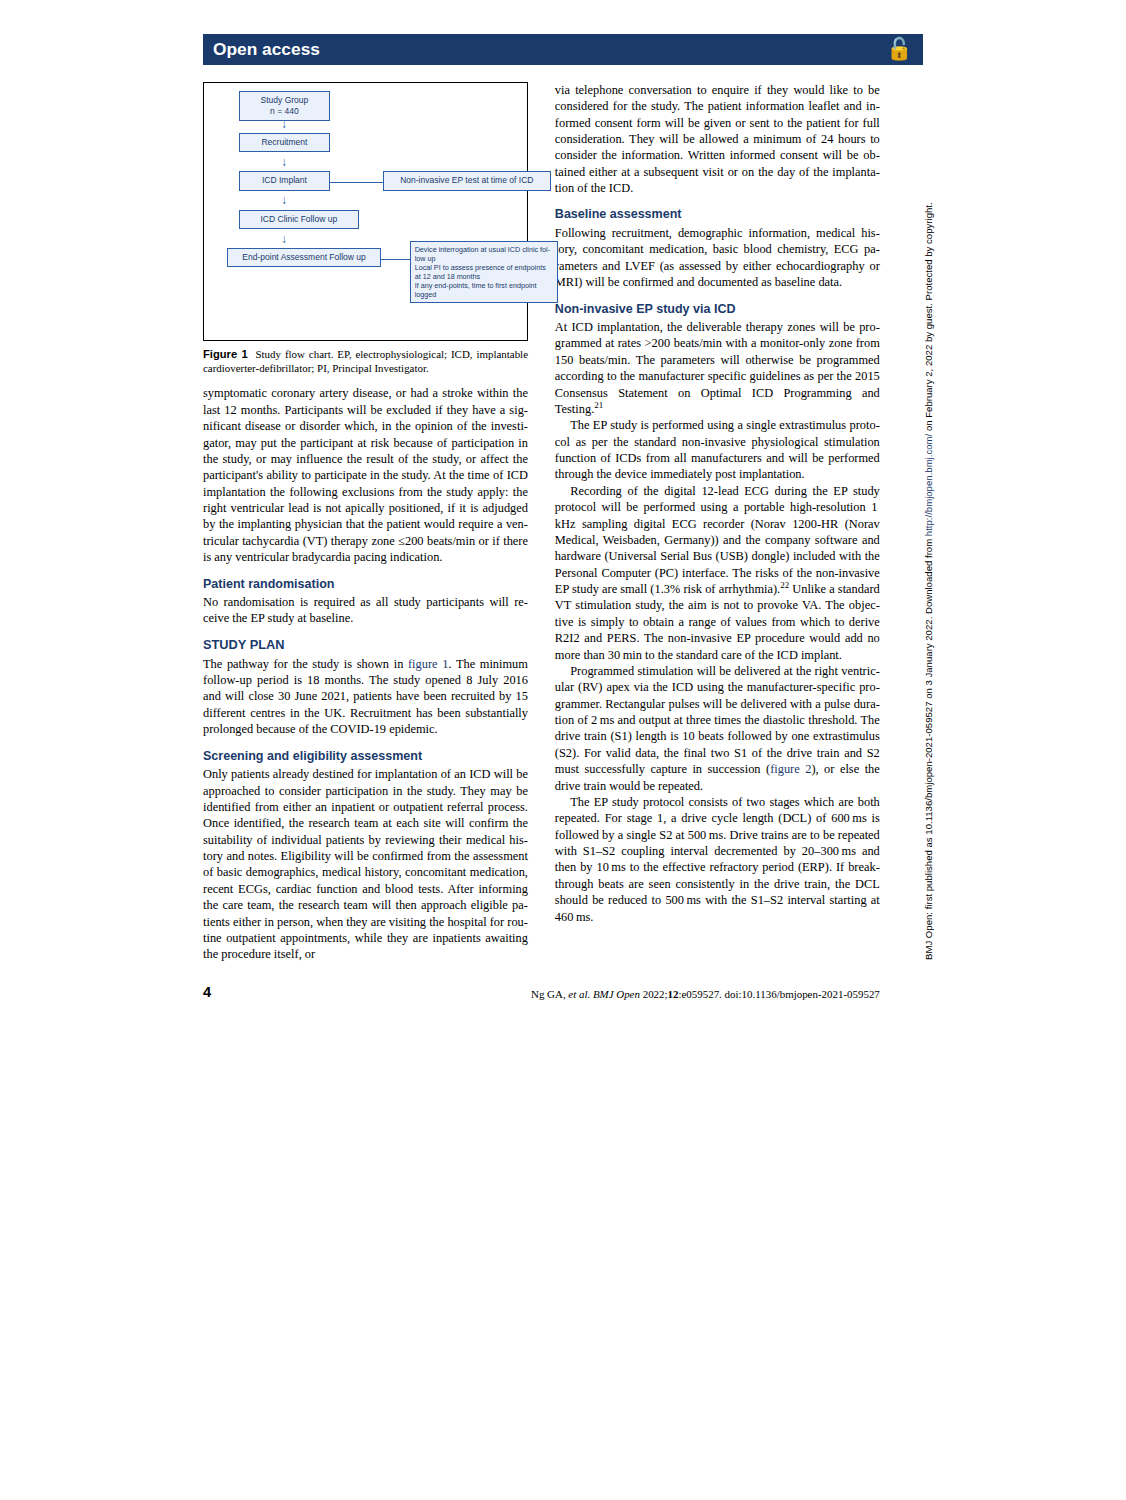Open access 🔓
BMJ Open: first published as 10.1136/bmjopen-2021-059527 on 3 January 2022. Downloaded from http://bmjopen.bmj.com/ on February 2, 2022 by guest. Protected by copyright.
Study Group
n = 440
↓
Recruitment
↓
ICD Implant
Non-invasive EP test at time of ICD
↓
ICD Clinic Follow up
↓
End-point Assessment Follow up
Device interrogation at usual ICD clinic follow up
Local PI to assess presence of endpoints at 12 and 18 months
If any end-points, time to first endpoint logged
Figure 1 Study flow chart. EP, electrophysiological; ICD, implantable cardioverter-defibrillator; PI, Principal Investigator.
symptomatic coronary artery disease, or had a stroke within the last 12 months. Participants will be excluded if they have a significant disease or disorder which, in the opinion of the investigator, may put the participant at risk because of participation in the study, or may influence the result of the study, or affect the participant's ability to participate in the study. At the time of ICD implantation the following exclusions from the study apply: the right ventricular lead is not apically positioned, if it is adjudged by the implanting physician that the patient would require a ventricular tachycardia (VT) therapy zone ≤200 beats/min or if there is any ventricular bradycardia pacing indication.
Patient randomisation
No randomisation is required as all study participants will receive the EP study at baseline.
Study plan
The pathway for the study is shown in figure 1. The minimum follow-up period is 18 months. The study opened 8 July 2016 and will close 30 June 2021, patients have been recruited by 15 different centres in the UK. Recruitment has been substantially prolonged because of the COVID-19 epidemic.
Screening and eligibility assessment
Only patients already destined for implantation of an ICD will be approached to consider participation in the study. They may be identified from either an inpatient or outpatient referral process. Once identified, the research team at each site will confirm the suitability of individual patients by reviewing their medical history and notes. Eligibility will be confirmed from the assessment of basic demographics, medical history, concomitant medication, recent ECGs, cardiac function and blood tests. After informing the care team, the research team will then approach eligible patients either in person, when they are visiting the hospital for routine outpatient appointments, while they are inpatients awaiting the procedure itself, or
via telephone conversation to enquire if they would like to be considered for the study. The patient information leaflet and informed consent form will be given or sent to the patient for full consideration. They will be allowed a minimum of 24 hours to consider the information. Written informed consent will be obtained either at a subsequent visit or on the day of the implantation of the ICD.
Baseline assessment
Following recruitment, demographic information, medical history, concomitant medication, basic blood chemistry, ECG parameters and LVEF (as assessed by either echocardiography or MRI) will be confirmed and documented as baseline data.
Non-invasive EP study via ICD
At ICD implantation, the deliverable therapy zones will be programmed at rates >200 beats/min with a monitor-only zone from 150 beats/min. The parameters will otherwise be programmed according to the manufacturer specific guidelines as per the 2015 Consensus Statement on Optimal ICD Programming and Testing.21
The EP study is performed using a single extrastimulus protocol as per the standard non-invasive physiological stimulation function of ICDs from all manufacturers and will be performed through the device immediately post implantation.
Recording of the digital 12-lead ECG during the EP study protocol will be performed using a portable high-resolution 1 kHz sampling digital ECG recorder (Norav 1200-HR (Norav Medical, Weisbaden, Germany)) and the company software and hardware (Universal Serial Bus (USB) dongle) included with the Personal Computer (PC) interface. The risks of the non-invasive EP study are small (1.3% risk of arrhythmia).22 Unlike a standard VT stimulation study, the aim is not to provoke VA. The objective is simply to obtain a range of values from which to derive R2I2 and PERS. The non-invasive EP procedure would add no more than 30 min to the standard care of the ICD implant.
Programmed stimulation will be delivered at the right ventricular (RV) apex via the ICD using the manufacturer-specific programmer. Rectangular pulses will be delivered with a pulse duration of 2 ms and output at three times the diastolic threshold. The drive train (S1) length is 10 beats followed by one extrastimulus (S2). For valid data, the final two S1 of the drive train and S2 must successfully capture in succession (figure 2), or else the drive train would be repeated.
The EP study protocol consists of two stages which are both repeated. For stage 1, a drive cycle length (DCL) of 600 ms is followed by a single S2 at 500 ms. Drive trains are to be repeated with S1–S2 coupling interval decremented by 20–300 ms and then by 10 ms to the effective refractory period (ERP). If breakthrough beats are seen consistently in the drive train, the DCL should be reduced to 500 ms with the S1–S2 interval starting at 460 ms.
4
Ng GA, et al. BMJ Open 2022;12:e059527. doi:10.1136/bmjopen-2021-059527